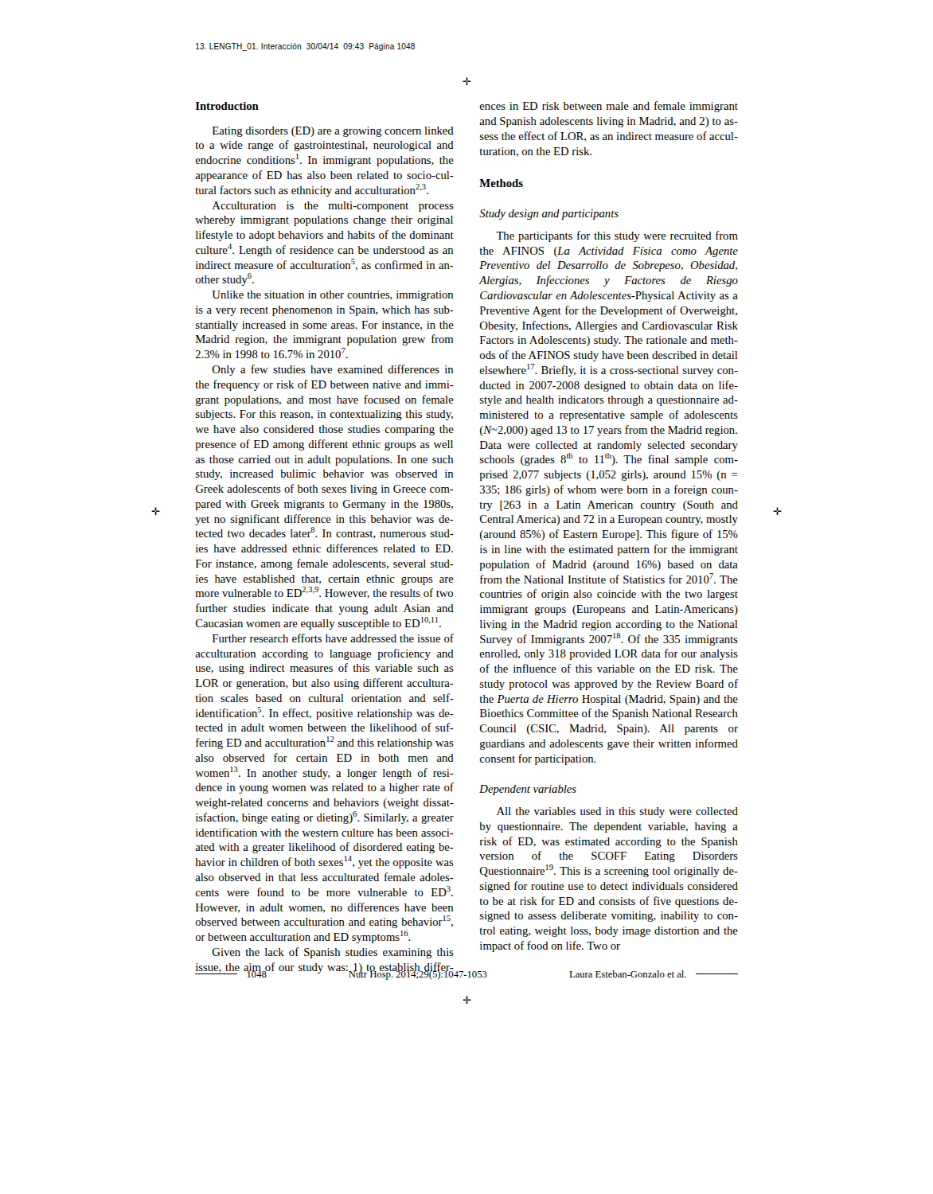13. LENGTH_01. Interacción 30/04/14 09:43 Página 1048
✛
Introduction
Eating disorders (ED) are a growing concern linked to a wide range of gastrointestinal, neurological and endocrine conditions1. In immigrant populations, the appearance of ED has also been related to socio-cultural factors such as ethnicity and acculturation2,3.
Acculturation is the multi-component process whereby immigrant populations change their original lifestyle to adopt behaviors and habits of the dominant culture4. Length of residence can be understood as an indirect measure of acculturation5, as confirmed in another study6.
Unlike the situation in other countries, immigration is a very recent phenomenon in Spain, which has substantially increased in some areas. For instance, in the Madrid region, the immigrant population grew from 2.3% in 1998 to 16.7% in 20107.
Only a few studies have examined differences in the frequency or risk of ED between native and immigrant populations, and most have focused on female subjects. For this reason, in contextualizing this study, we have also considered those studies comparing the presence of ED among different ethnic groups as well as those carried out in adult populations. In one such study, increased bulimic behavior was observed in Greek adolescents of both sexes living in Greece compared with Greek migrants to Germany in the 1980s, yet no significant difference in this behavior was detected two decades later8. In contrast, numerous studies have addressed ethnic differences related to ED. For instance, among female adolescents, several studies have established that, certain ethnic groups are more vulnerable to ED2,3,9. However, the results of two further studies indicate that young adult Asian and Caucasian women are equally susceptible to ED10,11.
Further research efforts have addressed the issue of acculturation according to language proficiency and use, using indirect measures of this variable such as LOR or generation, but also using different acculturation scales based on cultural orientation and self-identification5. In effect, positive relationship was detected in adult women between the likelihood of suffering ED and acculturation12 and this relationship was also observed for certain ED in both men and women13. In another study, a longer length of residence in young women was related to a higher rate of weight-related concerns and behaviors (weight dissatisfaction, binge eating or dieting)6. Similarly, a greater identification with the western culture has been associated with a greater likelihood of disordered eating behavior in children of both sexes14, yet the opposite was also observed in that less acculturated female adolescents were found to be more vulnerable to ED3. However, in adult women, no differences have been observed between acculturation and eating behavior15, or between acculturation and ED symptoms16.
Given the lack of Spanish studies examining this issue, the aim of our study was: 1) to establish differences in ED risk between male and female immigrant and Spanish adolescents living in Madrid, and 2) to assess the effect of LOR, as an indirect measure of acculturation, on the ED risk.
Methods
Study design and participants
The participants for this study were recruited from the AFINOS (La Actividad Física como Agente Preventivo del Desarrollo de Sobrepeso, Obesidad, Alergias, Infecciones y Factores de Riesgo Cardiovascular en Adolescentes-Physical Activity as a Preventive Agent for the Development of Overweight, Obesity, Infections, Allergies and Cardiovascular Risk Factors in Adolescents) study. The rationale and methods of the AFINOS study have been described in detail elsewhere17. Briefly, it is a cross-sectional survey conducted in 2007-2008 designed to obtain data on lifestyle and health indicators through a questionnaire administered to a representative sample of adolescents (N~2,000) aged 13 to 17 years from the Madrid region. Data were collected at randomly selected secondary schools (grades 8th to 11th). The final sample comprised 2,077 subjects (1,052 girls), around 15% (n = 335; 186 girls) of whom were born in a foreign country [263 in a Latin American country (South and Central America) and 72 in a European country, mostly (around 85%) of Eastern Europe]. This figure of 15% is in line with the estimated pattern for the immigrant population of Madrid (around 16%) based on data from the National Institute of Statistics for 20107. The countries of origin also coincide with the two largest immigrant groups (Europeans and Latin-Americans) living in the Madrid region according to the National Survey of Immigrants 200718. Of the 335 immigrants enrolled, only 318 provided LOR data for our analysis of the influence of this variable on the ED risk. The study protocol was approved by the Review Board of the Puerta de Hierro Hospital (Madrid, Spain) and the Bioethics Committee of the Spanish National Research Council (CSIC, Madrid, Spain). All parents or guardians and adolescents gave their written informed consent for participation.
Dependent variables
All the variables used in this study were collected by questionnaire. The dependent variable, having a risk of ED, was estimated according to the Spanish version of the SCOFF Eating Disorders Questionnaire19. This is a screening tool originally designed for routine use to detect individuals considered to be at risk for ED and consists of five questions designed to assess deliberate vomiting, inability to control eating, weight loss, body image distortion and the impact of food on life. Two or
1048
Nutr Hosp. 2014;29(5):1047-1053
Laura Esteban-Gonzalo et al.
✛
✛
✛